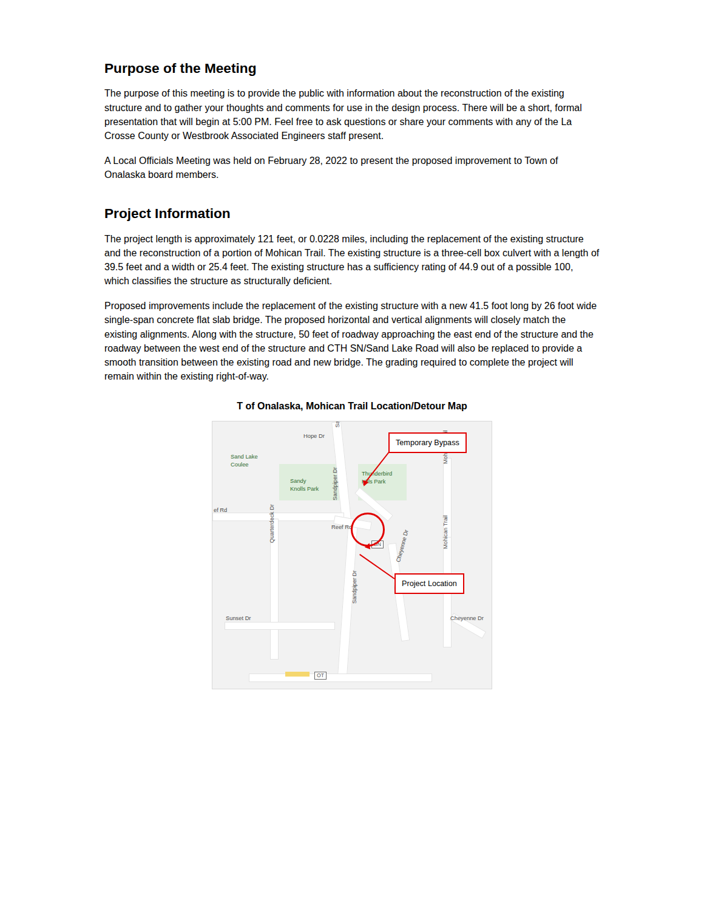Purpose of the Meeting
The purpose of this meeting is to provide the public with information about the reconstruction of the existing structure and to gather your thoughts and comments for use in the design process. There will be a short, formal presentation that will begin at 5:00 PM. Feel free to ask questions or share your comments with any of the La Crosse County or Westbrook Associated Engineers staff present.
A Local Officials Meeting was held on February 28, 2022 to present the proposed improvement to Town of Onalaska board members.
Project Information
The project length is approximately 121 feet, or 0.0228 miles, including the replacement of the existing structure and the reconstruction of a portion of Mohican Trail. The existing structure is a three-cell box culvert with a length of 39.5 feet and a width or 25.4 feet. The existing structure has a sufficiency rating of 44.9 out of a possible 100, which classifies the structure as structurally deficient.
Proposed improvements include the replacement of the existing structure with a new 41.5 foot long by 26 foot wide single-span concrete flat slab bridge. The proposed horizontal and vertical alignments will closely match the existing alignments. Along with the structure, 50 feet of roadway approaching the east end of the structure and the roadway between the west end of the structure and CTH SN/Sand Lake Road will also be replaced to provide a smooth transition between the existing road and new bridge. The grading required to complete the project will remain within the existing right-of-way.
T of Onalaska, Mohican Trail Location/Detour Map
Sand Lake
Coulee Sandy
Knolls Park Thunderbird
Hills Park Sand Lake Road Hope Dr ef Rd Reef Rd Quarterdeck Dr Sunset Dr Sandpiper Dr Sandpiper Dr Mohican Trail Mohican Trail Cheyenne Dr Cheyenne Dr SN OT
Temporary Bypass
Project Location